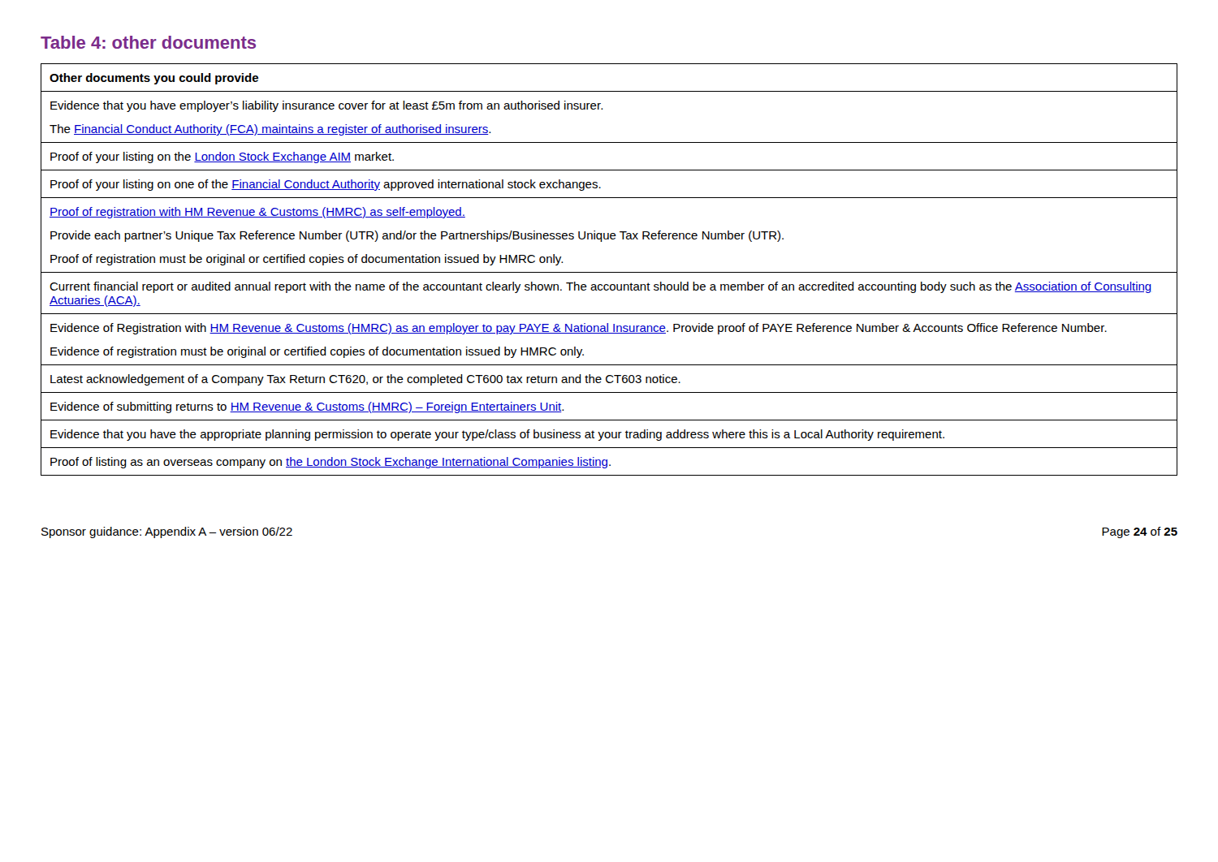Table 4: other documents
| Other documents you could provide |
| --- |
| Evidence that you have employer’s liability insurance cover for at least £5m from an authorised insurer. The Financial Conduct Authority (FCA) maintains a register of authorised insurers . |
| Proof of your listing on the London Stock Exchange AIM market. |
| Proof of your listing on one of the Financial Conduct Authority approved international stock exchanges. |
| Proof of registration with HM Revenue & Customs (HMRC) as self-employed. Provide each partner’s Unique Tax Reference Number (UTR) and/or the Partnerships/Businesses Unique Tax Reference Number (UTR). Proof of registration must be original or certified copies of documentation issued by HMRC only. |
| Current financial report or audited annual report with the name of the accountant clearly shown. The accountant should be a member of an accredited accounting body such as the Association of Consulting Actuaries (ACA). |
| Evidence of Registration with HM Revenue & Customs (HMRC) as an employer to pay PAYE & National Insurance . Provide proof of PAYE Reference Number & Accounts Office Reference Number. Evidence of registration must be original or certified copies of documentation issued by HMRC only. |
| Latest acknowledgement of a Company Tax Return CT620, or the completed CT600 tax return and the CT603 notice. |
| Evidence of submitting returns to HM Revenue & Customs (HMRC) – Foreign Entertainers Unit . |
| Evidence that you have the appropriate planning permission to operate your type/class of business at your trading address where this is a Local Authority requirement. |
| Proof of listing as an overseas company on the London Stock Exchange International Companies listing . |
Sponsor guidance: Appendix A – version 06/22
Page 24 of 25